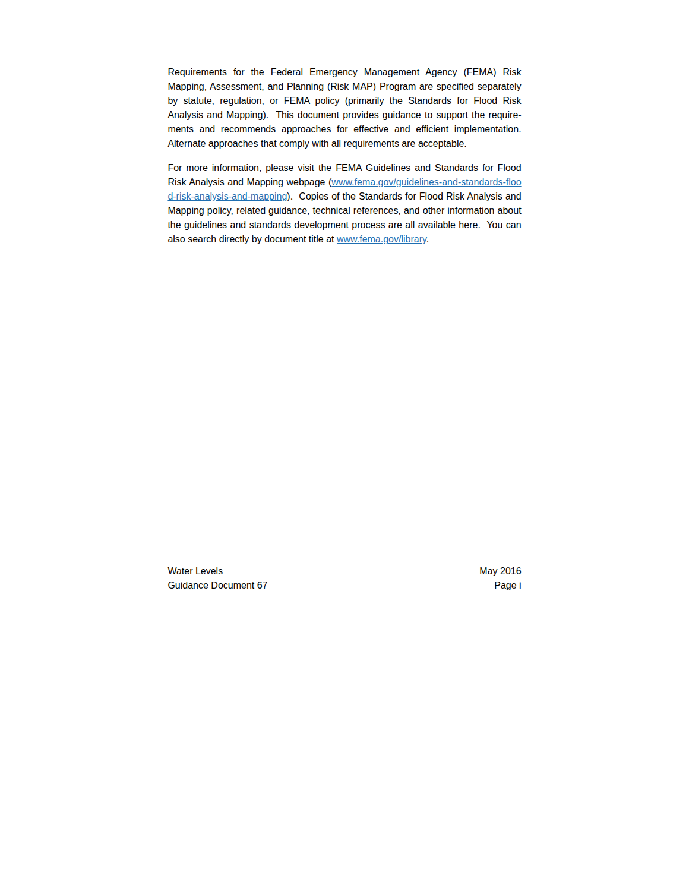Requirements for the Federal Emergency Management Agency (FEMA) Risk Mapping, Assessment, and Planning (Risk MAP) Program are specified separately by statute, regulation, or FEMA policy (primarily the Standards for Flood Risk Analysis and Mapping). This document provides guidance to support the requirements and recommends approaches for effective and efficient implementation. Alternate approaches that comply with all requirements are acceptable.
For more information, please visit the FEMA Guidelines and Standards for Flood Risk Analysis and Mapping webpage (www.fema.gov/guidelines-and-standards-flood-risk-analysis-and-mapping). Copies of the Standards for Flood Risk Analysis and Mapping policy, related guidance, technical references, and other information about the guidelines and standards development process are all available here. You can also search directly by document title at www.fema.gov/library.
| Water Levels | May 2016 |
| Guidance Document 67 | Page i |